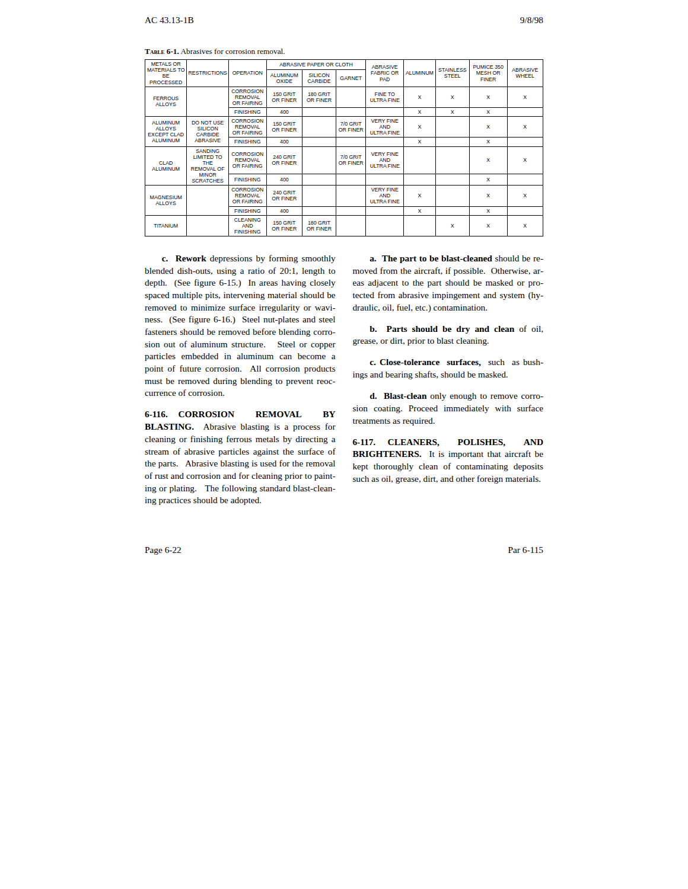AC 43.13-1B
9/8/98
Table 6-1. Abrasives for corrosion removal.
| METALS OR MATERIALS TO BE PROCESSED | RESTRICTIONS | OPERATION | ABRASIVE PAPER OR CLOTH | ABRASIVE FABRIC OR PAD | ALUMINUM | STAINLESS STEEL | PUMICE 350 MESH OR FINER | ABRASIVE WHEEL |
| --- | --- | --- | --- | --- | --- | --- | --- | --- |
| ALUMINUM OXIDE | SILICON CARBIDE | GARNET |
| FERROUS ALLOYS | | CORROSION REMOVAL OR FAIRING | 150 GRIT OR FINER | 180 GRIT OR FINER | | FINE TO ULTRA FINE | X | X | X | X |
| FINISHING | 400 | | | | X | X | X | |
| ALUMINUM ALLOYS EXCEPT CLAD ALUMINUM | DO NOT USE SILICON CARBIDE ABRASIVE | CORROSION REMOVAL OR FAIRING | 150 GRIT OR FINER | | 7/0 GRIT OR FINER | VERY FINE AND ULTRA FINE | X | | X | X |
| FINISHING | 400 | | | | X | | X | |
| CLAD ALUMINUM | SANDING LIMITED TO THE REMOVAL OF MINOR SCRATCHES | CORROSION REMOVAL OR FAIRING | 240 GRIT OR FINER | | 7/0 GRIT OR FINER | VERY FINE AND ULTRA FINE | | | X | X |
| FINISHING | 400 | | | | | | X | |
| MAGNESIUM ALLOYS | | CORROSION REMOVAL OR FAIRING | 240 GRIT OR FINER | | | VERY FINE AND ULTRA FINE | X | | X | X |
| FINISHING | 400 | | | | X | | X | |
| TITANIUM | | CLEANING AND FINISHING | 150 GRIT OR FINER | 180 GRIT OR FINER | | | | X | X | X |
c. Rework depressions by forming smoothly blended dish-outs, using a ratio of 20:1, length to depth. (See figure 6-15.) In areas having closely spaced multiple pits, intervening material should be removed to minimize surface irregularity or waviness. (See figure 6-16.) Steel nut-plates and steel fasteners should be removed before blending corrosion out of aluminum structure. Steel or copper particles embedded in aluminum can become a point of future corrosion. All corrosion products must be removed during blending to prevent reoccurrence of corrosion.
6-116. CORROSION REMOVAL BY BLASTING. Abrasive blasting is a process for cleaning or finishing ferrous metals by directing a stream of abrasive particles against the surface of the parts. Abrasive blasting is used for the removal of rust and corrosion and for cleaning prior to painting or plating. The following standard blast-cleaning practices should be adopted.
a. The part to be blast-cleaned should be removed from the aircraft, if possible. Otherwise, areas adjacent to the part should be masked or protected from abrasive impingement and system (hydraulic, oil, fuel, etc.) contamination.
b. Parts should be dry and clean of oil, grease, or dirt, prior to blast cleaning.
c. Close-tolerance surfaces, such as bushings and bearing shafts, should be masked.
d. Blast-clean only enough to remove corrosion coating. Proceed immediately with surface treatments as required.
6-117. CLEANERS, POLISHES, AND BRIGHTENERS. It is important that aircraft be kept thoroughly clean of contaminating deposits such as oil, grease, dirt, and other foreign materials.
Page 6-22
Par 6-115